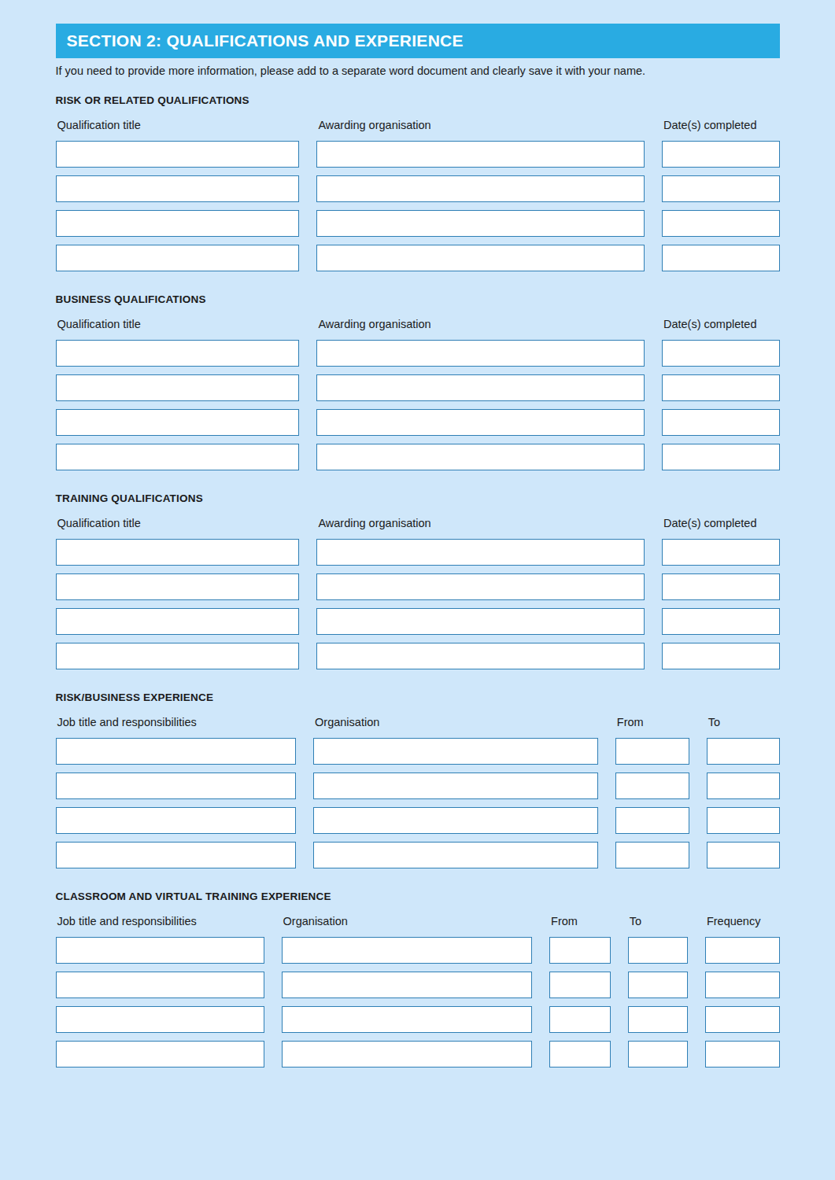SECTION 2: QUALIFICATIONS AND EXPERIENCE
If you need to provide more information, please add to a separate word document and clearly save it with your name.
RISK OR RELATED QUALIFICATIONS
| Qualification title | Awarding organisation | Date(s) completed |
| --- | --- | --- |
BUSINESS QUALIFICATIONS
| Qualification title | Awarding organisation | Date(s) completed |
| --- | --- | --- |
TRAINING QUALIFICATIONS
| Qualification title | Awarding organisation | Date(s) completed |
| --- | --- | --- |
RISK/BUSINESS EXPERIENCE
| Job title and responsibilities | Organisation | From | To |
| --- | --- | --- | --- |
CLASSROOM AND VIRTUAL TRAINING EXPERIENCE
| Job title and responsibilities | Organisation | From | To | Frequency |
| --- | --- | --- | --- | --- |